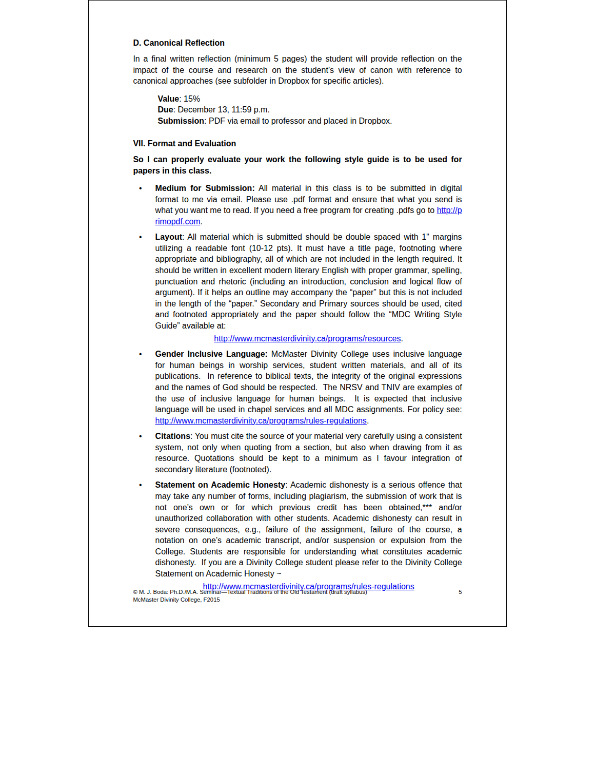D. Canonical Reflection
In a final written reflection (minimum 5 pages) the student will provide reflection on the impact of the course and research on the student’s view of canon with reference to canonical approaches (see subfolder in Dropbox for specific articles).
Value: 15%
Due: December 13, 11:59 p.m.
Submission: PDF via email to professor and placed in Dropbox.
VII. Format and Evaluation
So I can properly evaluate your work the following style guide is to be used for papers in this class.
Medium for Submission: All material in this class is to be submitted in digital format to me via email. Please use .pdf format and ensure that what you send is what you want me to read. If you need a free program for creating .pdfs go to http://primopdf.com.
Layout: All material which is submitted should be double spaced with 1" margins utilizing a readable font (10-12 pts). It must have a title page, footnoting where appropriate and bibliography, all of which are not included in the length required. It should be written in excellent modern literary English with proper grammar, spelling, punctuation and rhetoric (including an introduction, conclusion and logical flow of argument). If it helps an outline may accompany the “paper” but this is not included in the length of the “paper.” Secondary and Primary sources should be used, cited and footnoted appropriately and the paper should follow the “MDC Writing Style Guide” available at:
http://www.mcmasterdivinity.ca/programs/resources.
Gender Inclusive Language: McMaster Divinity College uses inclusive language for human beings in worship services, student written materials, and all of its publications. In reference to biblical texts, the integrity of the original expressions and the names of God should be respected. The NRSV and TNIV are examples of the use of inclusive language for human beings. It is expected that inclusive language will be used in chapel services and all MDC assignments. For policy see: http://www.mcmasterdivinity.ca/programs/rules-regulations.
Citations: You must cite the source of your material very carefully using a consistent system, not only when quoting from a section, but also when drawing from it as resource. Quotations should be kept to a minimum as I favour integration of secondary literature (footnoted).
Statement on Academic Honesty: Academic dishonesty is a serious offence that may take any number of forms, including plagiarism, the submission of work that is not one’s own or for which previous credit has been obtained,*** and/or unauthorized collaboration with other students. Academic dishonesty can result in severe consequences, e.g., failure of the assignment, failure of the course, a notation on one’s academic transcript, and/or suspension or expulsion from the College. Students are responsible for understanding what constitutes academic dishonesty. If you are a Divinity College student please refer to the Divinity College Statement on Academic Honesty ~
http://www.mcmasterdivinity.ca/programs/rules-regulations
| © M. J. Boda: Ph.D./M.A. Seminar—Textual Traditions of the Old Testament (draft syllabus) | 5 |
| McMaster Divinity College, F2015 | |